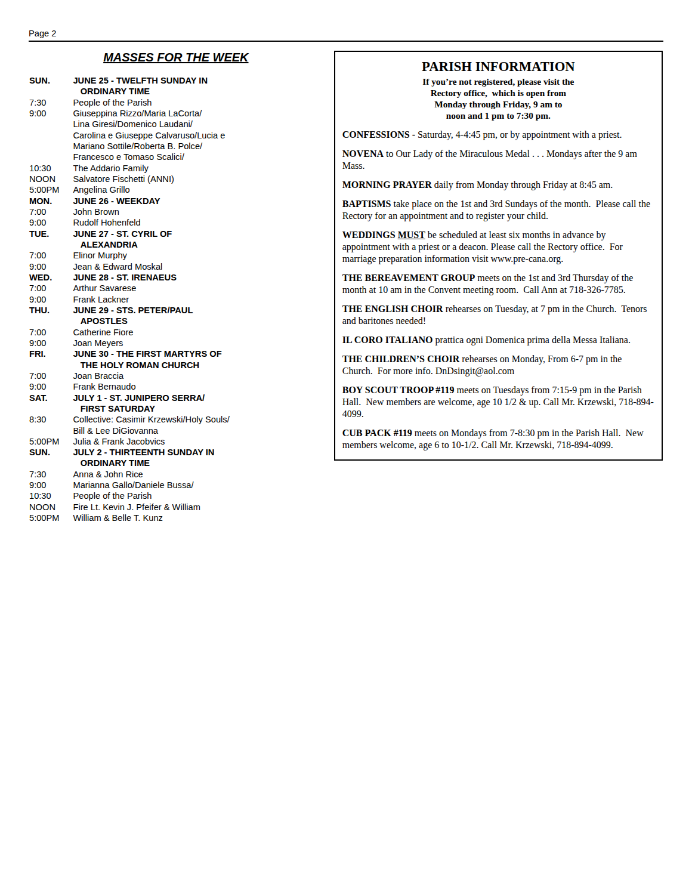Page 2
| MASSES FOR THE WEEK / SUN. / JUNE 25 - TWELFTH SUNDAY IN ORDINARY TIME / / 7:30 / People of the Parish / / 9:00 / Giuseppina Rizzo/Maria LaCorta/ Lina Giresi/Domenico Laudani/ Carolina e Giuseppe Calvaruso/Lucia e Mariano Sottile/Roberta B. Polce/ Francesco e Tomaso Scalici/ / / 10:30 / The Addario Family / / NOON / Salvatore Fischetti (ANNI) / / 5:00PM / Angelina Grillo / / MON. / JUNE 26 - WEEKDAY / / 7:00 / John Brown / / 9:00 / Rudolf Hohenfeld / / TUE. / JUNE 27 - ST. CYRIL OF ALEXANDRIA / / 7:00 / Elinor Murphy / / 9:00 / Jean & Edward Moskal / / WED. / JUNE 28 - ST. IRENAEUS / / 7:00 / Arthur Savarese / / 9:00 / Frank Lackner / / THU. / JUNE 29 - STS. PETER/PAUL APOSTLES / / 7:00 / Catherine Fiore / / 9:00 / Joan Meyers / / FRI. / JUNE 30 - THE FIRST MARTYRS OF THE HOLY ROMAN CHURCH / / 7:00 / Joan Braccia / / 9:00 / Frank Bernaudo / / SAT. / JULY 1 - ST. JUNIPERO SERRA/ FIRST SATURDAY / / 8:30 / Collective: Casimir Krzewski/Holy Souls/ Bill & Lee DiGiovanna / / 5:00PM / Julia & Frank Jacobvics / / SUN. / JULY 2 - THIRTEENTH SUNDAY IN ORDINARY TIME / / 7:30 / Anna & John Rice / / 9:00 / Marianna Gallo/Daniele Bussa/ / / 10:30 / People of the Parish / / NOON / Fire Lt. Kevin J. Pfeifer & William / / 5:00PM / William & Belle T. Kunz / | PARISH INFORMATION If you’re not registered, please visit the Rectory office, which is open from Monday through Friday, 9 am to noon and 1 pm to 7:30 pm. CONFESSIONS - Saturday, 4-4:45 pm, or by appointment with a priest. NOVENA to Our Lady of the Miraculous Medal . . . Mondays after the 9 am Mass. MORNING PRAYER daily from Monday through Friday at 8:45 am. BAPTISMS take place on the 1st and 3rd Sundays of the month. Please call the Rectory for an appointment and to register your child. WEDDINGS MUST be scheduled at least six months in advance by appointment with a priest or a deacon. Please call the Rectory office. For marriage preparation information visit www.pre-cana.org. THE BEREAVEMENT GROUP meets on the 1st and 3rd Thursday of the month at 10 am in the Convent meeting room. Call Ann at 718-326-7785. THE ENGLISH CHOIR rehearses on Tuesday, at 7 pm in the Church. Tenors and baritones needed! IL CORO ITALIANO prattica ogni Domenica prima della Messa Italiana. THE CHILDREN’S CHOIR rehearses on Monday, From 6-7 pm in the Church. For more info. DnDsingit@aol.com BOY SCOUT TROOP #119 meets on Tuesdays from 7:15-9 pm in the Parish Hall. New members are welcome, age 10 1/2 & up. Call Mr. Krzewski, 718-894-4099. CUB PACK #119 meets on Mondays from 7-8:30 pm in the Parish Hall. New members welcome, age 6 to 10-1/2. Call Mr. Krzewski, 718-894-4099. |